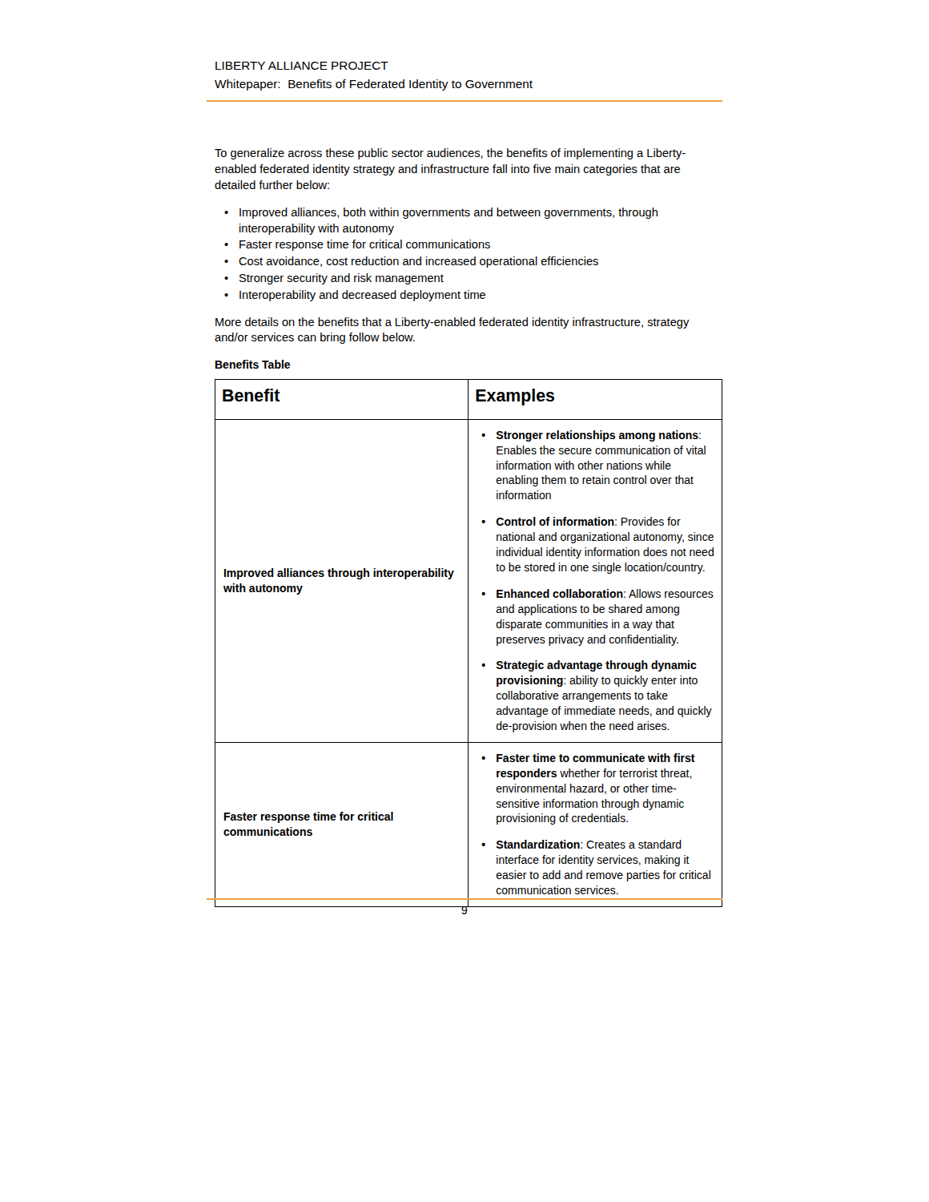LIBERTY ALLIANCE PROJECT
Whitepaper: Benefits of Federated Identity to Government
To generalize across these public sector audiences, the benefits of implementing a Liberty-enabled federated identity strategy and infrastructure fall into five main categories that are detailed further below:
Improved alliances, both within governments and between governments, through interoperability with autonomy
Faster response time for critical communications
Cost avoidance, cost reduction and increased operational efficiencies
Stronger security and risk management
Interoperability and decreased deployment time
More details on the benefits that a Liberty-enabled federated identity infrastructure, strategy and/or services can bring follow below.
Benefits Table
| Benefit | Examples |
| --- | --- |
| Improved alliances through interoperability with autonomy | Stronger relationships among nations : Enables the secure communication of vital information with other nations while enabling them to retain control over that information Control of information : Provides for national and organizational autonomy, since individual identity information does not need to be stored in one single location/country. Enhanced collaboration : Allows resources and applications to be shared among disparate communities in a way that preserves privacy and confidentiality. Strategic advantage through dynamic provisioning : ability to quickly enter into collaborative arrangements to take advantage of immediate needs, and quickly de-provision when the need arises. |
| Faster response time for critical communications | Faster time to communicate with first responders whether for terrorist threat, environmental hazard, or other time-sensitive information through dynamic provisioning of credentials. Standardization : Creates a standard interface for identity services, making it easier to add and remove parties for critical communication services. |
9